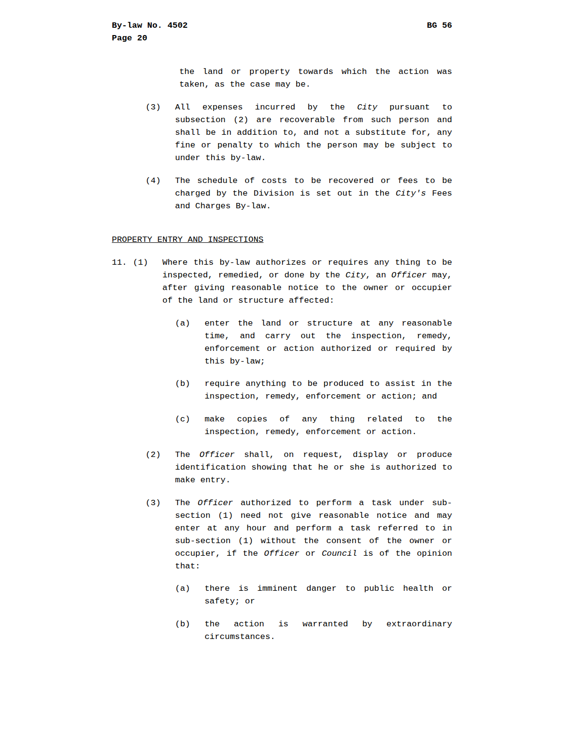By-law No. 4502 Page 20
BG 56
the land or property towards which the action was taken, as the case may be.
(3)
All expenses incurred by the City pursuant to subsection (2) are recoverable from such person and shall be in addition to, and not a substitute for, any fine or penalty to which the person may be subject to under this by-law.
(4)
The schedule of costs to be recovered or fees to be charged by the Division is set out in the City's Fees and Charges By-law.
PROPERTY ENTRY AND INSPECTIONS
11.
(1)
Where this by-law authorizes or requires any thing to be inspected, remedied, or done by the City, an Officer may, after giving reasonable notice to the owner or occupier of the land or structure affected:
(a)
enter the land or structure at any reasonable time, and carry out the inspection, remedy, enforcement or action authorized or required by this by-law;
(b)
require anything to be produced to assist in the inspection, remedy, enforcement or action; and
(c)
make copies of any thing related to the inspection, remedy, enforcement or action.
(2)
The Officer shall, on request, display or produce identification showing that he or she is authorized to make entry.
(3)
The Officer authorized to perform a task under sub-section (1) need not give reasonable notice and may enter at any hour and perform a task referred to in sub-section (1) without the consent of the owner or occupier, if the Officer or Council is of the opinion that:
(a)
there is imminent danger to public health or safety; or
(b)
the action is warranted by extraordinary circumstances.